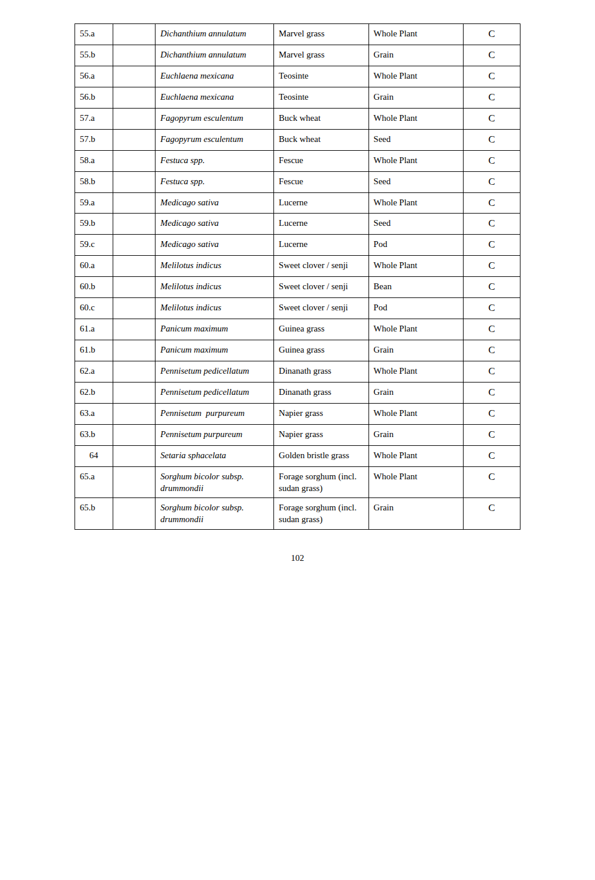| 55.a | | Dichanthium annulatum | Marvel grass | Whole Plant | C |
| 55.b | | Dichanthium annulatum | Marvel grass | Grain | C |
| 56.a | | Euchlaena mexicana | Teosinte | Whole Plant | C |
| 56.b | | Euchlaena mexicana | Teosinte | Grain | C |
| 57.a | | Fagopyrum esculentum | Buck wheat | Whole Plant | C |
| 57.b | | Fagopyrum esculentum | Buck wheat | Seed | C |
| 58.a | | Festuca spp. | Fescue | Whole Plant | C |
| 58.b | | Festuca spp. | Fescue | Seed | C |
| 59.a | | Medicago sativa | Lucerne | Whole Plant | C |
| 59.b | | Medicago sativa | Lucerne | Seed | C |
| 59.c | | Medicago sativa | Lucerne | Pod | C |
| 60.a | | Melilotus indicus | Sweet clover / senji | Whole Plant | C |
| 60.b | | Melilotus indicus | Sweet clover / senji | Bean | C |
| 60.c | | Melilotus indicus | Sweet clover / senji | Pod | C |
| 61.a | | Panicum maximum | Guinea grass | Whole Plant | C |
| 61.b | | Panicum maximum | Guinea grass | Grain | C |
| 62.a | | Pennisetum pedicellatum | Dinanath grass | Whole Plant | C |
| 62.b | | Pennisetum pedicellatum | Dinanath grass | Grain | C |
| 63.a | | Pennisetum purpureum | Napier grass | Whole Plant | C |
| 63.b | | Pennisetum purpureum | Napier grass | Grain | C |
| 64 | | Setaria sphacelata | Golden bristle grass | Whole Plant | C |
| 65.a | | Sorghum bicolor subsp. drummondii | Forage sorghum (incl. sudan grass) | Whole Plant | C |
| 65.b | | Sorghum bicolor subsp. drummondii | Forage sorghum (incl. sudan grass) | Grain | C |
102